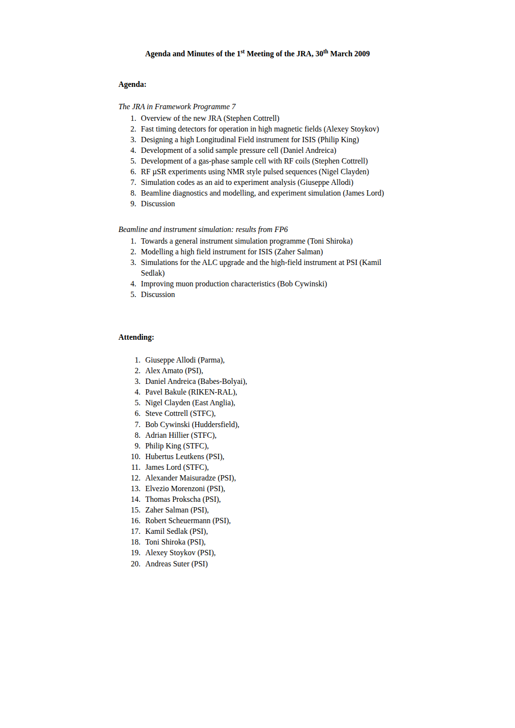Agenda and Minutes of the 1st Meeting of the JRA, 30th March 2009
Agenda:
The JRA in Framework Programme 7
Overview of the new JRA (Stephen Cottrell)
Fast timing detectors for operation in high magnetic fields (Alexey Stoykov)
Designing a high Longitudinal Field instrument for ISIS (Philip King)
Development of a solid sample pressure cell (Daniel Andreica)
Development of a gas-phase sample cell with RF coils (Stephen Cottrell)
RF µSR experiments using NMR style pulsed sequences (Nigel Clayden)
Simulation codes as an aid to experiment analysis (Giuseppe Allodi)
Beamline diagnostics and modelling, and experiment simulation (James Lord)
Discussion
Beamline and instrument simulation: results from FP6
Towards a general instrument simulation programme (Toni Shiroka)
Modelling a high field instrument for ISIS (Zaher Salman)
Simulations for the ALC upgrade and the high-field instrument at PSI (Kamil Sedlak)
Improving muon production characteristics (Bob Cywinski)
Discussion
Attending:
Giuseppe Allodi (Parma),
Alex Amato (PSI),
Daniel Andreica (Babes-Bolyai),
Pavel Bakule (RIKEN-RAL),
Nigel Clayden (East Anglia),
Steve Cottrell (STFC),
Bob Cywinski (Huddersfield),
Adrian Hillier (STFC),
Philip King (STFC),
Hubertus Leutkens (PSI),
James Lord (STFC),
Alexander Maisuradze (PSI),
Elvezio Morenzoni (PSI),
Thomas Prokscha (PSI),
Zaher Salman (PSI),
Robert Scheuermann (PSI),
Kamil Sedlak (PSI),
Toni Shiroka (PSI),
Alexey Stoykov (PSI),
Andreas Suter (PSI)